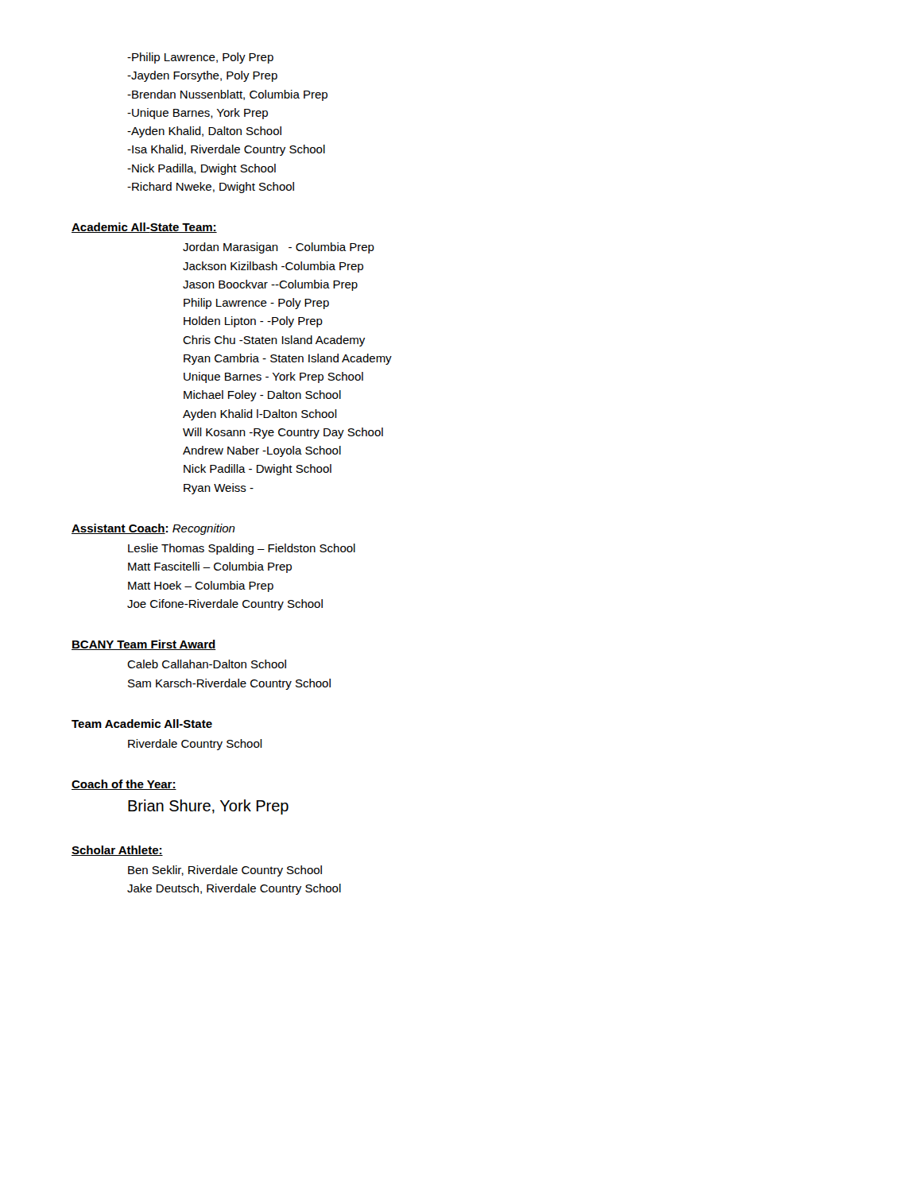-Philip Lawrence, Poly Prep
-Jayden Forsythe, Poly Prep
-Brendan Nussenblatt, Columbia Prep
-Unique Barnes, York Prep
-Ayden Khalid, Dalton School
-Isa Khalid, Riverdale Country School
-Nick Padilla, Dwight School
-Richard Nweke, Dwight School
Academic All-State Team:
Jordan Marasigan - Columbia Prep
Jackson Kizilbash -Columbia Prep
Jason Boockvar --Columbia Prep
Philip Lawrence - Poly Prep
Holden Lipton - -Poly Prep
Chris Chu -Staten Island Academy
Ryan Cambria - Staten Island Academy
Unique Barnes - York Prep School
Michael Foley - Dalton School
Ayden Khalid l-Dalton School
Will Kosann -Rye Country Day School
Andrew Naber -Loyola School
Nick Padilla - Dwight School
Ryan Weiss -
Assistant Coach: Recognition
Leslie Thomas Spalding – Fieldston School
Matt Fascitelli – Columbia Prep
Matt Hoek – Columbia Prep
Joe Cifone-Riverdale Country School
BCANY Team First Award
Caleb Callahan-Dalton School
Sam Karsch-Riverdale Country School
Team Academic All-State
Riverdale Country School
Coach of the Year:
Brian Shure, York Prep
Scholar Athlete:
Ben Seklir, Riverdale Country School
Jake Deutsch, Riverdale Country School